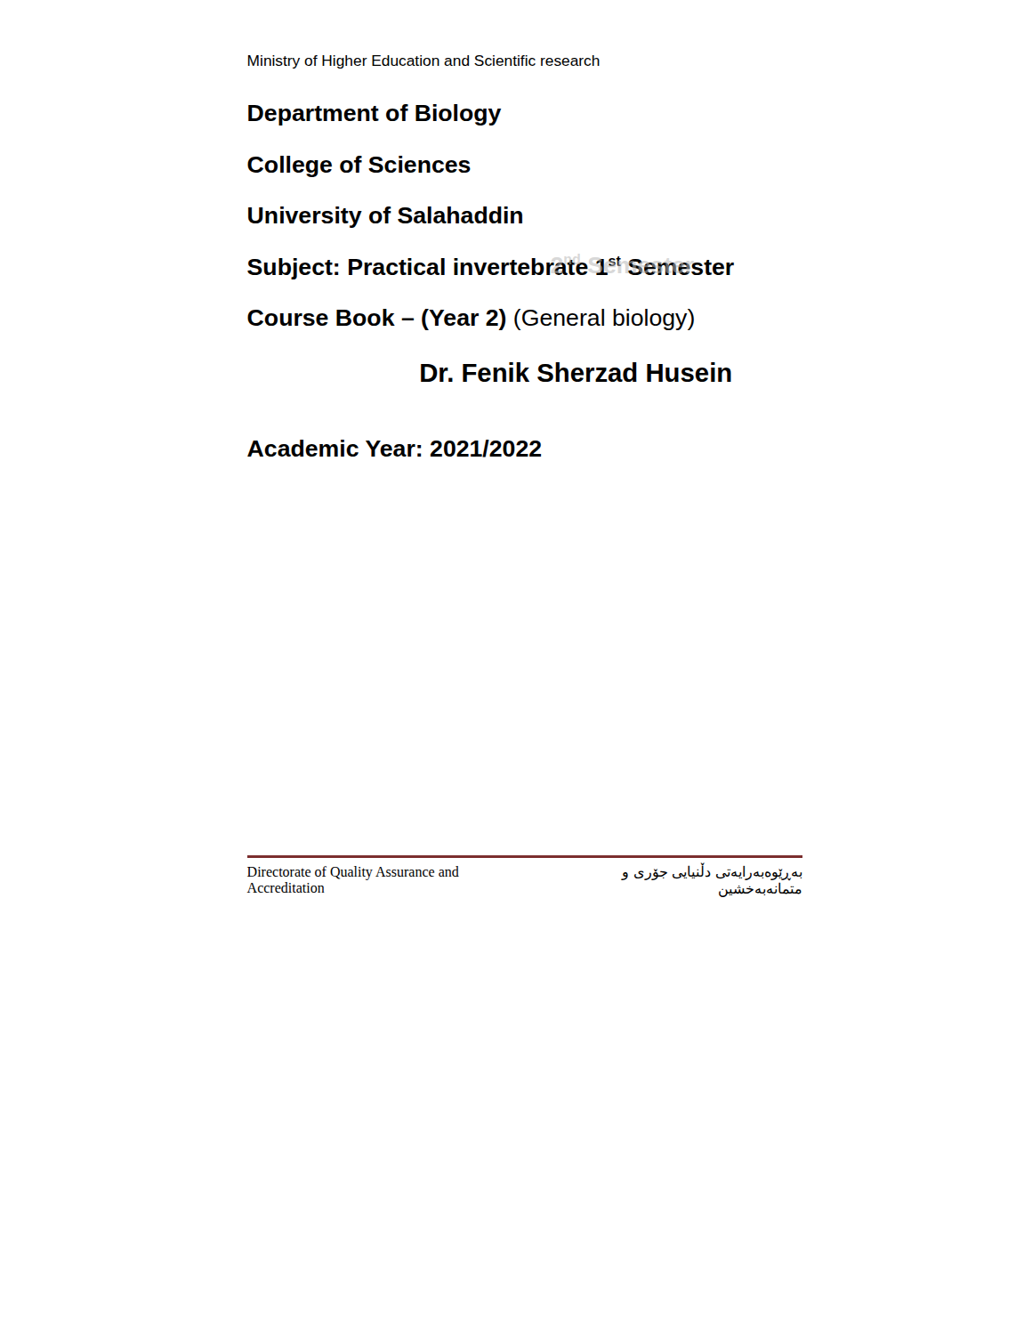Ministry of Higher Education and Scientific research
Department of Biology
College of Sciences
University of Salahaddin
Subject: Practical invertebrate 1st Semester 2nd Semester
Course Book – (Year 2) (General biology)
Dr. Fenik Sherzad Husein
Academic Year: 2021/2022
Directorate of Quality Assurance and Accreditation به‌ڕێوه‌به‌رایه‌تی دڵنیایی جۆری و متمانه‌به‌خشین